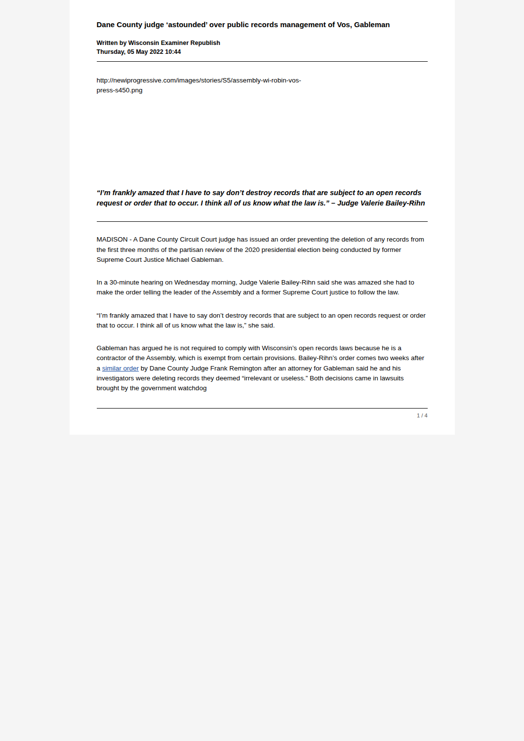Dane County judge ‘astounded’ over public records management of Vos, Gableman
Written by Wisconsin Examiner Republish Thursday, 05 May 2022 10:44
http://newiprogressive.com/images/stories/S5/assembly-wi-robin-vos-press-s450.png
“I’m frankly amazed that I have to say don’t destroy records that are subject to an open records request or order that to occur. I think all of us know what the law is.” – Judge Valerie Bailey-Rihn
MADISON - A Dane County Circuit Court judge has issued an order preventing the deletion of any records from the first three months of the partisan review of the 2020 presidential election being conducted by former Supreme Court Justice Michael Gableman.
In a 30-minute hearing on Wednesday morning, Judge Valerie Bailey-Rihn said she was amazed she had to make the order telling the leader of the Assembly and a former Supreme Court justice to follow the law.
“I’m frankly amazed that I have to say don’t destroy records that are subject to an open records request or order that to occur. I think all of us know what the law is,” she said.
Gableman has argued he is not required to comply with Wisconsin’s open records laws because he is a contractor of the Assembly, which is exempt from certain provisions. Bailey-Rihn’s order comes two weeks after a similar order by Dane County Judge Frank Remington after an attorney for Gableman said he and his investigators were deleting records they deemed “irrelevant or useless.” Both decisions came in lawsuits brought by the government watchdog
1 / 4